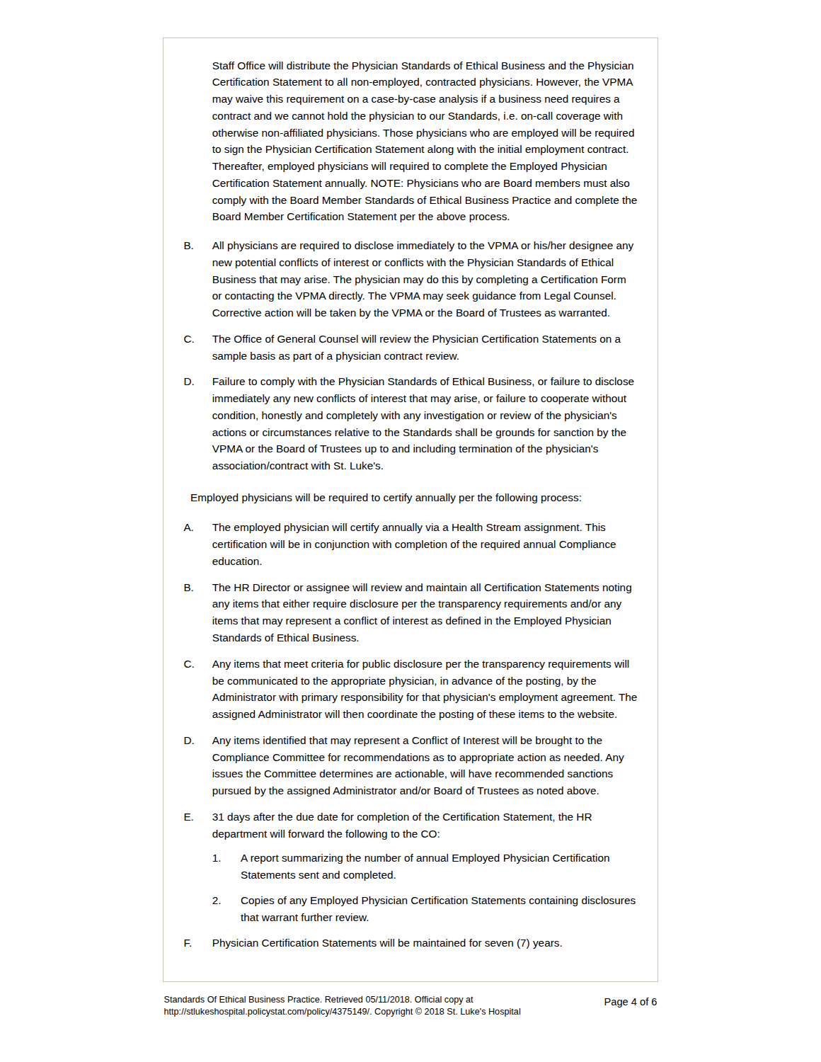Staff Office will distribute the Physician Standards of Ethical Business and the Physician Certification Statement to all non-employed, contracted physicians. However, the VPMA may waive this requirement on a case-by-case analysis if a business need requires a contract and we cannot hold the physician to our Standards, i.e. on-call coverage with otherwise non-affiliated physicians. Those physicians who are employed will be required to sign the Physician Certification Statement along with the initial employment contract. Thereafter, employed physicians will required to complete the Employed Physician Certification Statement annually. NOTE: Physicians who are Board members must also comply with the Board Member Standards of Ethical Business Practice and complete the Board Member Certification Statement per the above process.
B. All physicians are required to disclose immediately to the VPMA or his/her designee any new potential conflicts of interest or conflicts with the Physician Standards of Ethical Business that may arise. The physician may do this by completing a Certification Form or contacting the VPMA directly. The VPMA may seek guidance from Legal Counsel. Corrective action will be taken by the VPMA or the Board of Trustees as warranted.
C. The Office of General Counsel will review the Physician Certification Statements on a sample basis as part of a physician contract review.
D. Failure to comply with the Physician Standards of Ethical Business, or failure to disclose immediately any new conflicts of interest that may arise, or failure to cooperate without condition, honestly and completely with any investigation or review of the physician's actions or circumstances relative to the Standards shall be grounds for sanction by the VPMA or the Board of Trustees up to and including termination of the physician's association/contract with St. Luke's.
Employed physicians will be required to certify annually per the following process:
A. The employed physician will certify annually via a Health Stream assignment. This certification will be in conjunction with completion of the required annual Compliance education.
B. The HR Director or assignee will review and maintain all Certification Statements noting any items that either require disclosure per the transparency requirements and/or any items that may represent a conflict of interest as defined in the Employed Physician Standards of Ethical Business.
C. Any items that meet criteria for public disclosure per the transparency requirements will be communicated to the appropriate physician, in advance of the posting, by the Administrator with primary responsibility for that physician's employment agreement. The assigned Administrator will then coordinate the posting of these items to the website.
D. Any items identified that may represent a Conflict of Interest will be brought to the Compliance Committee for recommendations as to appropriate action as needed. Any issues the Committee determines are actionable, will have recommended sanctions pursued by the assigned Administrator and/or Board of Trustees as noted above.
E. 31 days after the due date for completion of the Certification Statement, the HR department will forward the following to the CO:
1. A report summarizing the number of annual Employed Physician Certification Statements sent and completed.
2. Copies of any Employed Physician Certification Statements containing disclosures that warrant further review.
F. Physician Certification Statements will be maintained for seven (7) years.
Standards Of Ethical Business Practice. Retrieved 05/11/2018. Official copy at http://stlukeshospital.policystat.com/policy/4375149/. Copyright © 2018 St. Luke's Hospital
Page 4 of 6